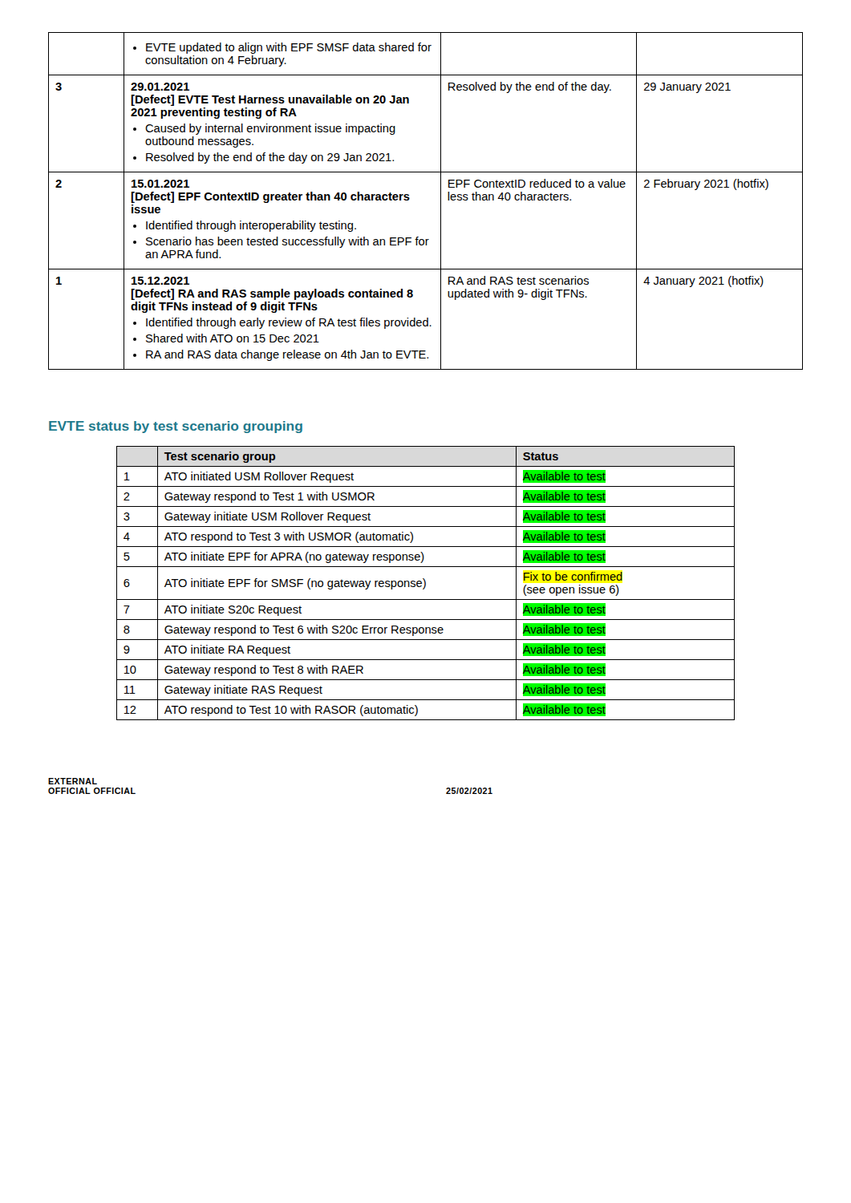| | EVTE updated to align with EPF SMSF data shared for consultation on 4 February. | | |
| 3 | 29.01.2021 [Defect] EVTE Test Harness unavailable on 20 Jan 2021 preventing testing of RA Caused by internal environment issue impacting outbound messages. Resolved by the end of the day on 29 Jan 2021. | Resolved by the end of the day. | 29 January 2021 |
| 2 | 15.01.2021 [Defect] EPF ContextID greater than 40 characters issue Identified through interoperability testing. Scenario has been tested successfully with an EPF for an APRA fund. | EPF ContextID reduced to a value less than 40 characters. | 2 February 2021 (hotfix) |
| 1 | 15.12.2021 [Defect] RA and RAS sample payloads contained 8 digit TFNs instead of 9 digit TFNs Identified through early review of RA test files provided. Shared with ATO on 15 Dec 2021 RA and RAS data change release on 4th Jan to EVTE. | RA and RAS test scenarios updated with 9- digit TFNs. | 4 January 2021 (hotfix) |
EVTE status by test scenario grouping
| | Test scenario group | Status |
| --- | --- | --- |
| 1 | ATO initiated USM Rollover Request | Available to test |
| 2 | Gateway respond to Test 1 with USMOR | Available to test |
| 3 | Gateway initiate USM Rollover Request | Available to test |
| 4 | ATO respond to Test 3 with USMOR (automatic) | Available to test |
| 5 | ATO initiate EPF for APRA (no gateway response) | Available to test |
| 6 | ATO initiate EPF for SMSF (no gateway response) | Fix to be confirmed (see open issue 6) |
| 7 | ATO initiate S20c Request | Available to test |
| 8 | Gateway respond to Test 6 with S20c Error Response | Available to test |
| 9 | ATO initiate RA Request | Available to test |
| 10 | Gateway respond to Test 8 with RAER | Available to test |
| 11 | Gateway initiate RAS Request | Available to test |
| 12 | ATO respond to Test 10 with RASOR (automatic) | Available to test |
EXTERNAL
OFFICIAL OFFICIAL 25/02/2021